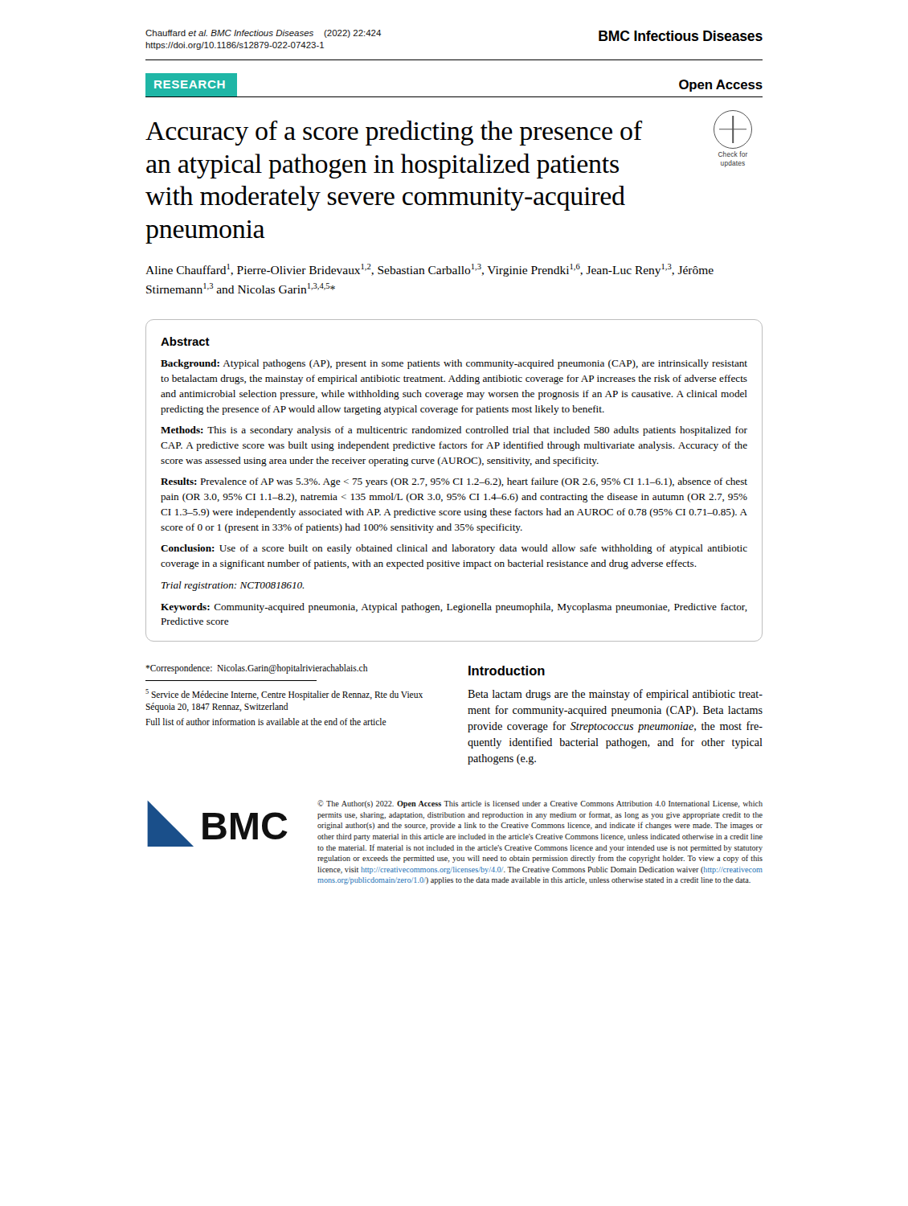Chauffard et al. BMC Infectious Diseases (2022) 22:424 https://doi.org/10.1186/s12879-022-07423-1
BMC Infectious Diseases
Research
Open Access
Check for
updates
Accuracy of a score predicting the presence of an atypical pathogen in hospitalized patients with moderately severe community-acquired pneumonia
Aline Chauffard1, Pierre-Olivier Bridevaux1,2, Sebastian Carballo1,3, Virginie Prendki1,6, Jean-Luc Reny1,3, Jérôme Stirnemann1,3 and Nicolas Garin1,3,4,5*
Abstract
Background: Atypical pathogens (AP), present in some patients with community-acquired pneumonia (CAP), are intrinsically resistant to betalactam drugs, the mainstay of empirical antibiotic treatment. Adding antibiotic coverage for AP increases the risk of adverse effects and antimicrobial selection pressure, while withholding such coverage may worsen the prognosis if an AP is causative. A clinical model predicting the presence of AP would allow targeting atypical coverage for patients most likely to benefit.
Methods: This is a secondary analysis of a multicentric randomized controlled trial that included 580 adults patients hospitalized for CAP. A predictive score was built using independent predictive factors for AP identified through multivariate analysis. Accuracy of the score was assessed using area under the receiver operating curve (AUROC), sensitivity, and specificity.
Results: Prevalence of AP was 5.3%. Age < 75 years (OR 2.7, 95% CI 1.2–6.2), heart failure (OR 2.6, 95% CI 1.1–6.1), absence of chest pain (OR 3.0, 95% CI 1.1–8.2), natremia < 135 mmol/L (OR 3.0, 95% CI 1.4–6.6) and contracting the disease in autumn (OR 2.7, 95% CI 1.3–5.9) were independently associated with AP. A predictive score using these factors had an AUROC of 0.78 (95% CI 0.71–0.85). A score of 0 or 1 (present in 33% of patients) had 100% sensitivity and 35% specificity.
Conclusion: Use of a score built on easily obtained clinical and laboratory data would allow safe withholding of atypical antibiotic coverage in a significant number of patients, with an expected positive impact on bacterial resistance and drug adverse effects.
Trial registration: NCT00818610.
Keywords: Community-acquired pneumonia, Atypical pathogen, Legionella pneumophila, Mycoplasma pneumoniae, Predictive factor, Predictive score
*Correspondence: Nicolas.Garin@hopitalrivierachablais.ch
5 Service de Médecine Interne, Centre Hospitalier de Rennaz, Rte du Vieux Séquoia 20, 1847 Rennaz, Switzerland
Full list of author information is available at the end of the article
Introduction
Beta lactam drugs are the mainstay of empirical antibiotic treatment for community-acquired pneumonia (CAP). Beta lactams provide coverage for Streptococcus pneumoniae, the most frequently identified bacterial pathogen, and for other typical pathogens (e.g.
BMC
© The Author(s) 2022. Open Access This article is licensed under a Creative Commons Attribution 4.0 International License, which permits use, sharing, adaptation, distribution and reproduction in any medium or format, as long as you give appropriate credit to the original author(s) and the source, provide a link to the Creative Commons licence, and indicate if changes were made. The images or other third party material in this article are included in the article's Creative Commons licence, unless indicated otherwise in a credit line to the material. If material is not included in the article's Creative Commons licence and your intended use is not permitted by statutory regulation or exceeds the permitted use, you will need to obtain permission directly from the copyright holder. To view a copy of this licence, visit http://creativecommons.org/licenses/by/4.0/. The Creative Commons Public Domain Dedication waiver (http://creativecommons.org/publicdomain/zero/1.0/) applies to the data made available in this article, unless otherwise stated in a credit line to the data.